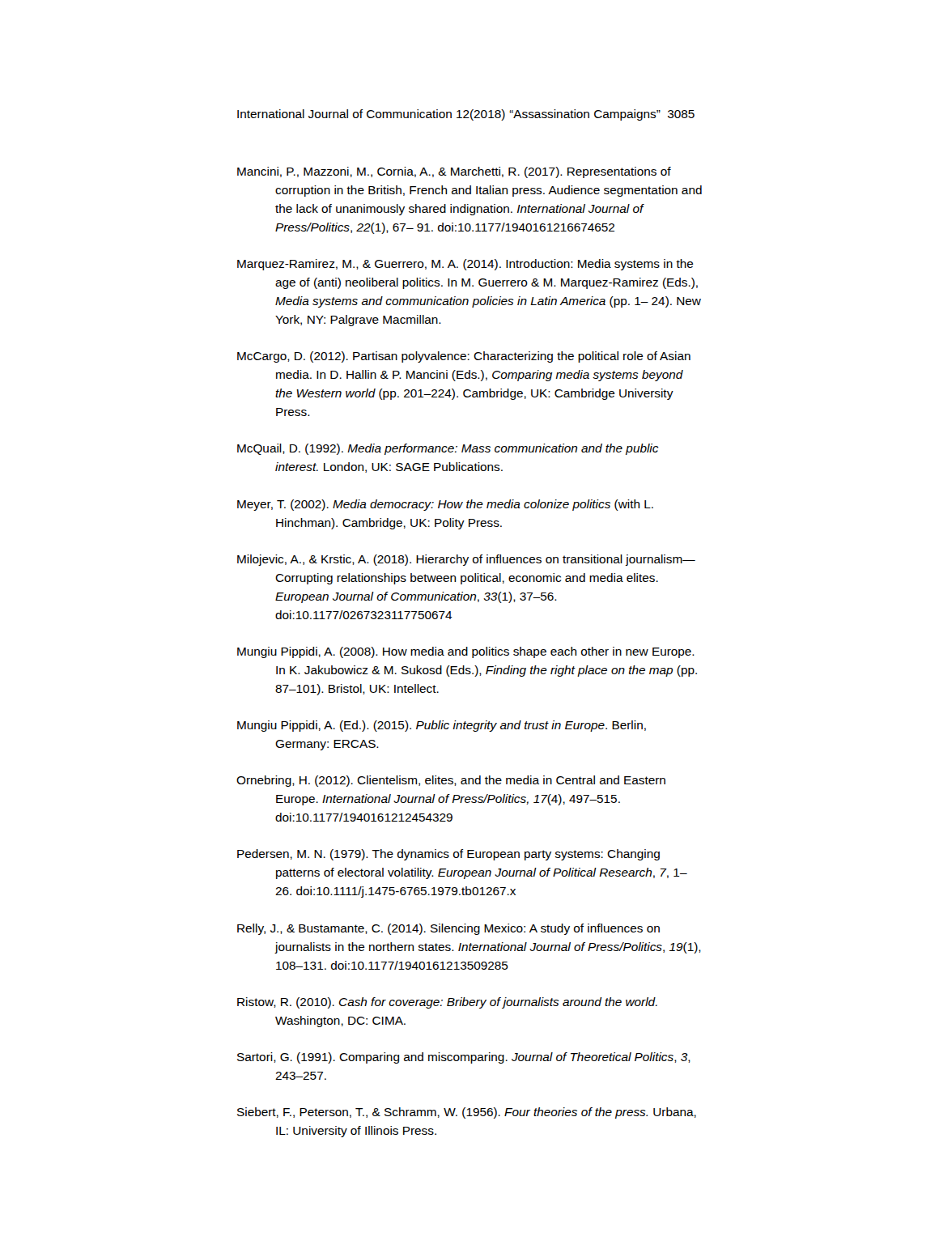International Journal of Communication 12(2018) “Assassination Campaigns” 3085
Mancini, P., Mazzoni, M., Cornia, A., & Marchetti, R. (2017). Representations of corruption in the British, French and Italian press. Audience segmentation and the lack of unanimously shared indignation. International Journal of Press/Politics, 22(1), 67– 91. doi:10.1177/1940161216674652
Marquez-Ramirez, M., & Guerrero, M. A. (2014). Introduction: Media systems in the age of (anti) neoliberal politics. In M. Guerrero & M. Marquez-Ramirez (Eds.), Media systems and communication policies in Latin America (pp. 1– 24). New York, NY: Palgrave Macmillan.
McCargo, D. (2012). Partisan polyvalence: Characterizing the political role of Asian media. In D. Hallin & P. Mancini (Eds.), Comparing media systems beyond the Western world (pp. 201–224). Cambridge, UK: Cambridge University Press.
McQuail, D. (1992). Media performance: Mass communication and the public interest. London, UK: SAGE Publications.
Meyer, T. (2002). Media democracy: How the media colonize politics (with L. Hinchman). Cambridge, UK: Polity Press.
Milojevic, A., & Krstic, A. (2018). Hierarchy of influences on transitional journalism—Corrupting relationships between political, economic and media elites. European Journal of Communication, 33(1), 37–56. doi:10.1177/0267323117750674
Mungiu Pippidi, A. (2008). How media and politics shape each other in new Europe. In K. Jakubowicz & M. Sukosd (Eds.), Finding the right place on the map (pp. 87–101). Bristol, UK: Intellect.
Mungiu Pippidi, A. (Ed.). (2015). Public integrity and trust in Europe. Berlin, Germany: ERCAS.
Ornebring, H. (2012). Clientelism, elites, and the media in Central and Eastern Europe. International Journal of Press/Politics, 17(4), 497–515. doi:10.1177/1940161212454329
Pedersen, M. N. (1979). The dynamics of European party systems: Changing patterns of electoral volatility. European Journal of Political Research, 7, 1–26. doi:10.1111/j.1475-6765.1979.tb01267.x
Relly, J., & Bustamante, C. (2014). Silencing Mexico: A study of influences on journalists in the northern states. International Journal of Press/Politics, 19(1), 108–131. doi:10.1177/1940161213509285
Ristow, R. (2010). Cash for coverage: Bribery of journalists around the world. Washington, DC: CIMA.
Sartori, G. (1991). Comparing and miscomparing. Journal of Theoretical Politics, 3, 243–257.
Siebert, F., Peterson, T., & Schramm, W. (1956). Four theories of the press. Urbana, IL: University of Illinois Press.